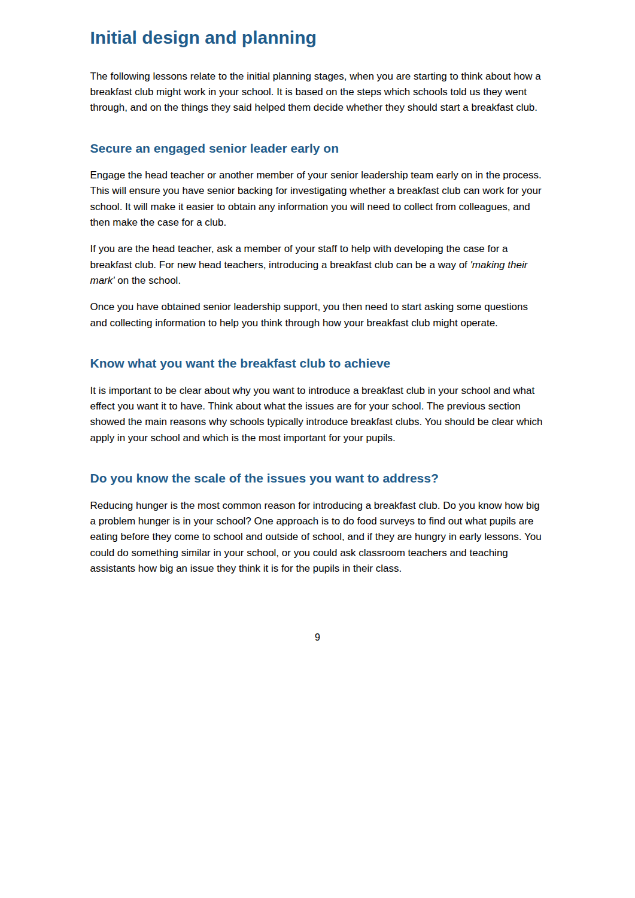Initial design and planning
The following lessons relate to the initial planning stages, when you are starting to think about how a breakfast club might work in your school. It is based on the steps which schools told us they went through, and on the things they said helped them decide whether they should start a breakfast club.
Secure an engaged senior leader early on
Engage the head teacher or another member of your senior leadership team early on in the process. This will ensure you have senior backing for investigating whether a breakfast club can work for your school. It will make it easier to obtain any information you will need to collect from colleagues, and then make the case for a club.
If you are the head teacher, ask a member of your staff to help with developing the case for a breakfast club. For new head teachers, introducing a breakfast club can be a way of 'making their mark' on the school.
Once you have obtained senior leadership support, you then need to start asking some questions and collecting information to help you think through how your breakfast club might operate.
Know what you want the breakfast club to achieve
It is important to be clear about why you want to introduce a breakfast club in your school and what effect you want it to have. Think about what the issues are for your school. The previous section showed the main reasons why schools typically introduce breakfast clubs. You should be clear which apply in your school and which is the most important for your pupils.
Do you know the scale of the issues you want to address?
Reducing hunger is the most common reason for introducing a breakfast club. Do you know how big a problem hunger is in your school? One approach is to do food surveys to find out what pupils are eating before they come to school and outside of school, and if they are hungry in early lessons. You could do something similar in your school, or you could ask classroom teachers and teaching assistants how big an issue they think it is for the pupils in their class.
9